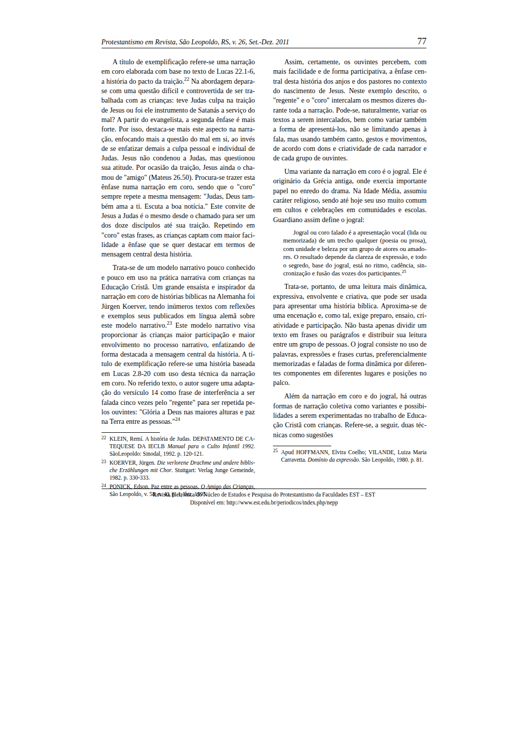Protestantismo em Revista, São Leopoldo, RS, v. 26, Set.-Dez. 2011 77
A título de exemplificação refere-se uma narração em coro elaborada com base no texto de Lucas 22.1-6, a história do pacto da traição.22 Na abordagem depara-se com uma questão difícil e controvertida de ser trabalhada com as crianças: teve Judas culpa na traição de Jesus ou foi ele instrumento de Satanás a serviço do mal? A partir do evangelista, a segunda ênfase é mais forte. Por isso, destaca-se mais este aspecto na narração, enfocando mais a questão do mal em si, ao invés de se enfatizar demais a culpa pessoal e individual de Judas. Jesus não condenou a Judas, mas questionou sua atitude. Por ocasião da traição, Jesus ainda o chamou de "amigo" (Mateus 26.50). Procura-se trazer esta ênfase numa narração em coro, sendo que o "coro" sempre repete a mesma mensagem: "Judas, Deus também ama a ti. Escuta a boa notícia." Este convite de Jesus a Judas é o mesmo desde o chamado para ser um dos doze discípulos até sua traição. Repetindo em "coro" estas frases, as crianças captam com maior facilidade a ênfase que se quer destacar em termos de mensagem central desta história.
Trata-se de um modelo narrativo pouco conhecido e pouco em uso na prática narrativa com crianças na Educação Cristã. Um grande ensaísta e inspirador da narração em coro de histórias bíblicas na Alemanha foi Jürgen Koerver, tendo inúmeros textos com reflexões e exemplos seus publicados em língua alemã sobre este modelo narrativo.23 Este modelo narrativo visa proporcionar às crianças maior participação e maior envolvimento no processo narrativo, enfatizando de forma destacada a mensagem central da história. A título de exemplificação refere-se uma história baseada em Lucas 2.8-20 com uso desta técnica da narração em coro. No referido texto, o autor sugere uma adaptação do versículo 14 como frase de interferência a ser falada cinco vezes pelo "regente" para ser repetida pelos ouvintes: "Glória a Deus nas maiores alturas e paz na Terra entre as pessoas."24
22 KLEIN, Remí. A história de Judas. DEPATAMENTO DE CATEQUESE DA IECLB Manual para o Culto Infantil 1992. SãoLeopoldo: Sinodal, 1992. p. 120-121.
23 KOERVER, Jürgen. Die verlorene Drachme und andere biblische Erzählungen mit Chor. Stuttgart: Verlag Junge Gemeinde, 1982. p. 330-333.
24 PONICK, Edson. Paz entre as pessoas. O Amigo das Crianças, São Leopoldo, v. 58, n. 43, p. 1, dez. 1995.
Assim, certamente, os ouvintes percebem, com mais facilidade e de forma participativa, a ênfase central desta história dos anjos e dos pastores no contexto do nascimento de Jesus. Neste exemplo descrito, o "regente" e o "coro" intercalam os mesmos dizeres durante toda a narração. Pode-se, naturalmente, variar os textos a serem intercalados, bem como variar também a forma de apresentá-los, não se limitando apenas à fala, mas usando também canto, gestos e movimentos, de acordo com dons e criatividade de cada narrador e de cada grupo de ouvintes.
Uma variante da narração em coro é o jogral. Ele é originário da Grécia antiga, onde exercia importante papel no enredo do drama. Na Idade Média, assumiu caráter religioso, sendo até hoje seu uso muito comum em cultos e celebrações em comunidades e escolas. Guardiano assim define o jogral:
Jogral ou coro falado é a apresentação vocal (lida ou memorizada) de um trecho qualquer (poesia ou prosa), com unidade e beleza por um grupo de atores ou amadores. O resultado depende da clareza de expressão, e todo o segredo, base do jogral, está no ritmo, cadência, sincronização e fusão das vozes dos participantes.25
Trata-se, portanto, de uma leitura mais dinâmica, expressiva, envolvente e criativa, que pode ser usada para apresentar uma história bíblica. Aproxima-se de uma encenação e, como tal, exige preparo, ensaio, criatividade e participação. Não basta apenas dividir um texto em frases ou parágrafos e distribuir sua leitura entre um grupo de pessoas. O jogral consiste no uso de palavras, expressões e frases curtas, preferencialmente memorizadas e faladas de forma dinâmica por diferentes componentes em diferentes lugares e posições no palco.
Além da narração em coro e do jogral, há outras formas de narração coletiva como variantes e possibilidades a serem experimentadas no trabalho de Educação Cristã com crianças. Refere-se, a seguir, duas técnicas como sugestões
25 Apud HOFFMANN, Elvira Coelho; VILANDE, Luiza Maria Carravetta. Domínio da expressão. São Leopoldo, 1980. p. 81.
Revista Eletrônica do Núcleo de Estudos e Pesquisa do Protestantismo da Faculdades EST – EST
Disponível em: http://www.est.edu.br/periodicos/index.php/nepp